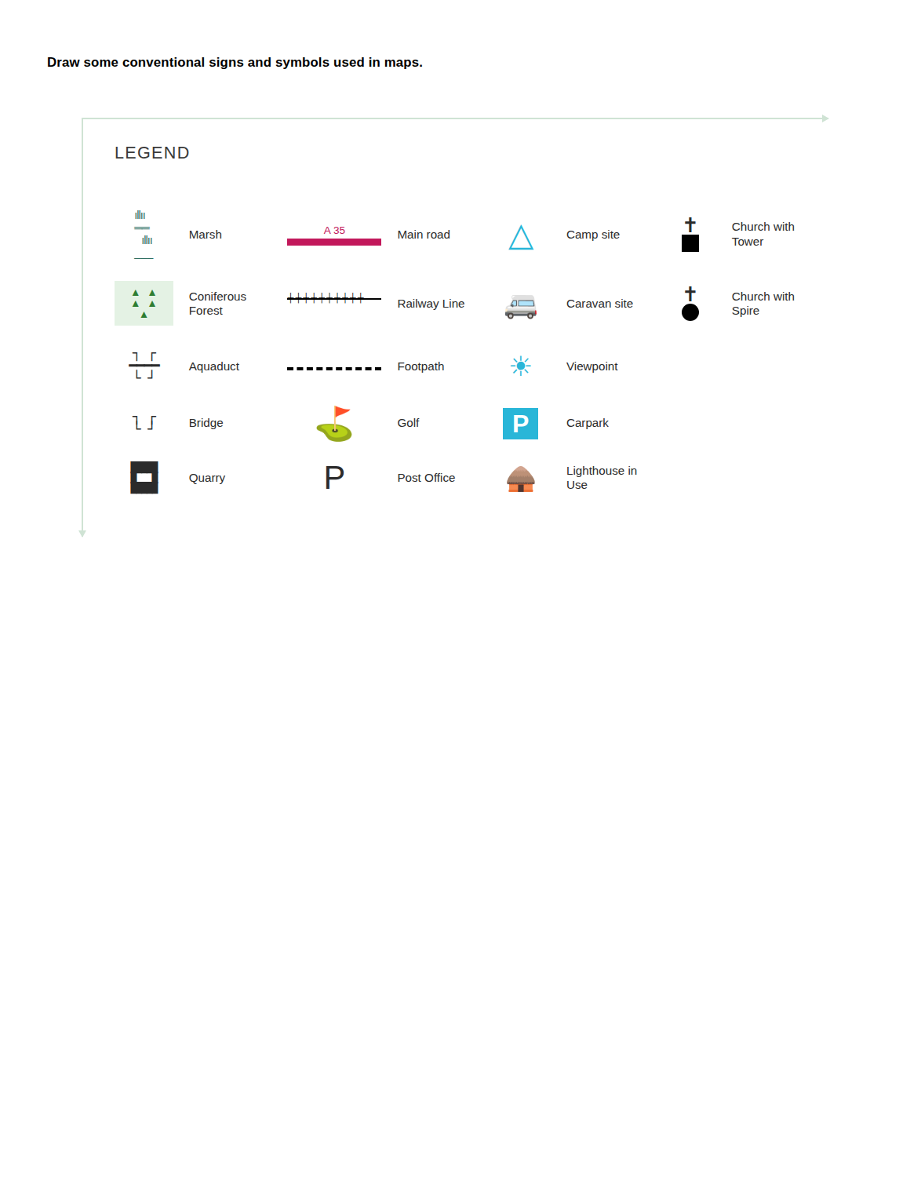Draw some conventional signs and symbols used in maps.
LEGEND
| ıllıı ══ ıllıı ___ | Marsh | A 35 | Main road | △ | Camp site | ✝ | Church with Tower |
| ▲ ▲ ▲ ▲ ▲ | Coniferous Forest | | Railway Line | 🚐 | Caravan site | ✝ | Church with Spire |
| ┐ ┌ ━━━━ └ ┘ | Aquaduct | | Footpath | ☀ | Viewpoint | | |
| ┐ ┌ └ ┘ | Bridge | ⛳ | Golf | P | Carpark | | |
| █████ █ █ █████ | Quarry | P | Post Office | 🛖 | Lighthouse in Use | | |